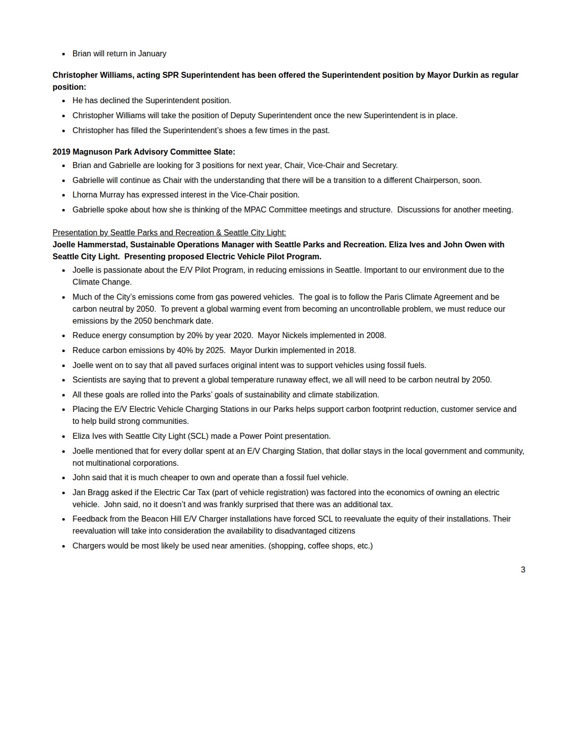Brian will return in January
Christopher Williams, acting SPR Superintendent has been offered the Superintendent position by Mayor Durkin as regular position:
He has declined the Superintendent position.
Christopher Williams will take the position of Deputy Superintendent once the new Superintendent is in place.
Christopher has filled the Superintendent’s shoes a few times in the past.
2019 Magnuson Park Advisory Committee Slate:
Brian and Gabrielle are looking for 3 positions for next year, Chair, Vice-Chair and Secretary.
Gabrielle will continue as Chair with the understanding that there will be a transition to a different Chairperson, soon.
Lhorna Murray has expressed interest in the Vice-Chair position.
Gabrielle spoke about how she is thinking of the MPAC Committee meetings and structure. Discussions for another meeting.
Presentation by Seattle Parks and Recreation & Seattle City Light:
Joelle Hammerstad, Sustainable Operations Manager with Seattle Parks and Recreation. Eliza Ives and John Owen with Seattle City Light. Presenting proposed Electric Vehicle Pilot Program.
Joelle is passionate about the E/V Pilot Program, in reducing emissions in Seattle. Important to our environment due to the Climate Change.
Much of the City’s emissions come from gas powered vehicles. The goal is to follow the Paris Climate Agreement and be carbon neutral by 2050. To prevent a global warming event from becoming an uncontrollable problem, we must reduce our emissions by the 2050 benchmark date.
Reduce energy consumption by 20% by year 2020. Mayor Nickels implemented in 2008.
Reduce carbon emissions by 40% by 2025. Mayor Durkin implemented in 2018.
Joelle went on to say that all paved surfaces original intent was to support vehicles using fossil fuels.
Scientists are saying that to prevent a global temperature runaway effect, we all will need to be carbon neutral by 2050.
All these goals are rolled into the Parks’ goals of sustainability and climate stabilization.
Placing the E/V Electric Vehicle Charging Stations in our Parks helps support carbon footprint reduction, customer service and to help build strong communities.
Eliza Ives with Seattle City Light (SCL) made a Power Point presentation.
Joelle mentioned that for every dollar spent at an E/V Charging Station, that dollar stays in the local government and community, not multinational corporations.
John said that it is much cheaper to own and operate than a fossil fuel vehicle.
Jan Bragg asked if the Electric Car Tax (part of vehicle registration) was factored into the economics of owning an electric vehicle. John said, no it doesn’t and was frankly surprised that there was an additional tax.
Feedback from the Beacon Hill E/V Charger installations have forced SCL to reevaluate the equity of their installations. Their reevaluation will take into consideration the availability to disadvantaged citizens
Chargers would be most likely be used near amenities. (shopping, coffee shops, etc.)
3